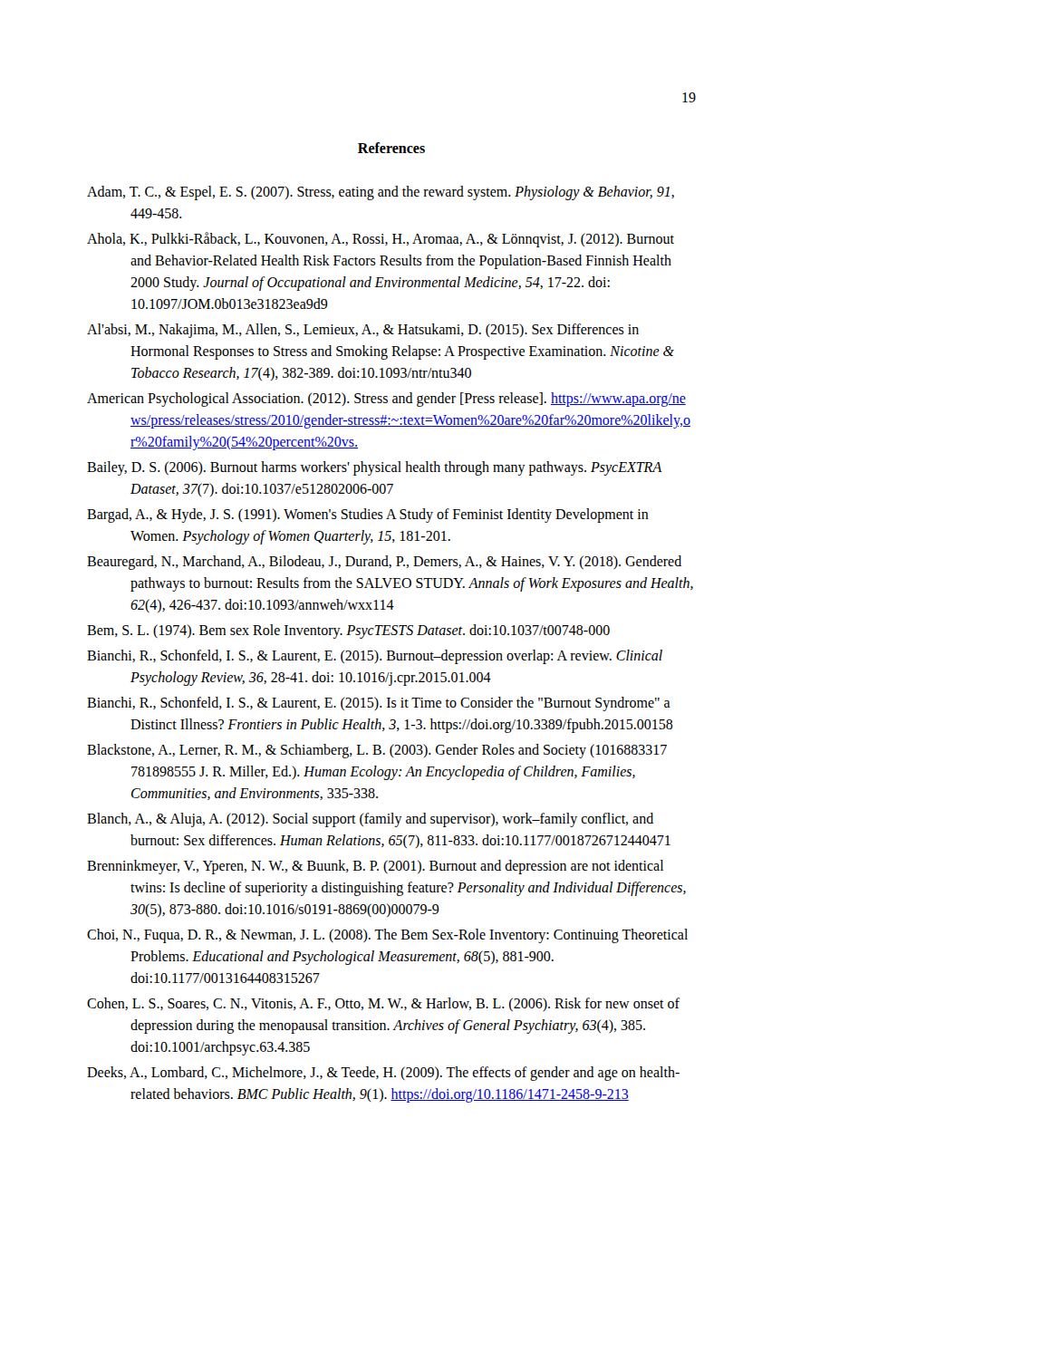19
References
Adam, T. C., & Espel, E. S. (2007). Stress, eating and the reward system. Physiology & Behavior, 91, 449-458.
Ahola, K., Pulkki-Råback, L., Kouvonen, A., Rossi, H., Aromaa, A., & Lönnqvist, J. (2012). Burnout and Behavior-Related Health Risk Factors Results from the Population-Based Finnish Health 2000 Study. Journal of Occupational and Environmental Medicine, 54, 17-22. doi: 10.1097/JOM.0b013e31823ea9d9
Al'absi, M., Nakajima, M., Allen, S., Lemieux, A., & Hatsukami, D. (2015). Sex Differences in Hormonal Responses to Stress and Smoking Relapse: A Prospective Examination. Nicotine & Tobacco Research, 17(4), 382-389. doi:10.1093/ntr/ntu340
American Psychological Association. (2012). Stress and gender [Press release]. https://www.apa.org/news/press/releases/stress/2010/gender-stress#:~:text=Women%20are%20far%20more%20likely,or%20family%20(54%20percent%20vs.
Bailey, D. S. (2006). Burnout harms workers' physical health through many pathways. PsycEXTRA Dataset, 37(7). doi:10.1037/e512802006-007
Bargad, A., & Hyde, J. S. (1991). Women's Studies A Study of Feminist Identity Development in Women. Psychology of Women Quarterly, 15, 181-201.
Beauregard, N., Marchand, A., Bilodeau, J., Durand, P., Demers, A., & Haines, V. Y. (2018). Gendered pathways to burnout: Results from the SALVEO STUDY. Annals of Work Exposures and Health, 62(4), 426-437. doi:10.1093/annweh/wxx114
Bem, S. L. (1974). Bem sex Role Inventory. PsycTESTS Dataset. doi:10.1037/t00748-000
Bianchi, R., Schonfeld, I. S., & Laurent, E. (2015). Burnout–depression overlap: A review. Clinical Psychology Review, 36, 28-41. doi: 10.1016/j.cpr.2015.01.004
Bianchi, R., Schonfeld, I. S., & Laurent, E. (2015). Is it Time to Consider the "Burnout Syndrome" a Distinct Illness? Frontiers in Public Health, 3, 1-3. https://doi.org/10.3389/fpubh.2015.00158
Blackstone, A., Lerner, R. M., & Schiamberg, L. B. (2003). Gender Roles and Society (1016883317 781898555 J. R. Miller, Ed.). Human Ecology: An Encyclopedia of Children, Families, Communities, and Environments, 335-338.
Blanch, A., & Aluja, A. (2012). Social support (family and supervisor), work–family conflict, and burnout: Sex differences. Human Relations, 65(7), 811-833. doi:10.1177/0018726712440471
Brenninkmeyer, V., Yperen, N. W., & Buunk, B. P. (2001). Burnout and depression are not identical twins: Is decline of superiority a distinguishing feature? Personality and Individual Differences, 30(5), 873-880. doi:10.1016/s0191-8869(00)00079-9
Choi, N., Fuqua, D. R., & Newman, J. L. (2008). The Bem Sex-Role Inventory: Continuing Theoretical Problems. Educational and Psychological Measurement, 68(5), 881-900. doi:10.1177/0013164408315267
Cohen, L. S., Soares, C. N., Vitonis, A. F., Otto, M. W., & Harlow, B. L. (2006). Risk for new onset of depression during the menopausal transition. Archives of General Psychiatry, 63(4), 385. doi:10.1001/archpsyc.63.4.385
Deeks, A., Lombard, C., Michelmore, J., & Teede, H. (2009). The effects of gender and age on health-related behaviors. BMC Public Health, 9(1). https://doi.org/10.1186/1471-2458-9-213